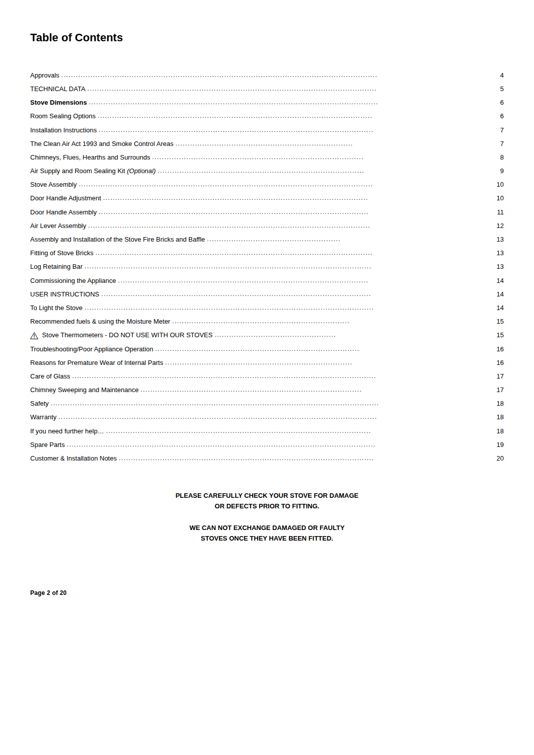Table of Contents
Approvals.................................................................................................................................. 4
TECHNICAL DATA....................................................................................................................... 5
Stove Dimensions....................................................................................................................... 6
Room Sealing Options................................................................................................................. 6
Installation Instructions................................................................................................................. 7
The Clean Air Act 1993 and Smoke Control Areas......................................................................... 7
Chimneys, Flues, Hearths and Surrounds....................................................................................... 8
Air Supply and Room Sealing Kit (Optional)..................................................................................... 9
Stove Assembly......................................................................................................................... 10
Door Handle Adjustment............................................................................................................. 10
Door Handle Assembly............................................................................................................... 11
Air Lever Assembly.................................................................................................................... 12
Assembly and Installation of the Stove Fire Bricks and Baffle....................................................... 13
Fitting of Stove Bricks.................................................................................................................. 13
Log Retaining Bar...................................................................................................................... 13
Commissioning the Appliance....................................................................................................... 14
USER INSTRUCTIONS............................................................................................................... 14
To Light the Stove....................................................................................................................... 14
Recommended fuels & using the Moisture Meter......................................................................... 15
Stove Thermometers - DO NOT USE WITH OUR STOVES .................................................. 15
Troubleshooting/Poor Appliance Operation.................................................................................... 16
Reasons for Premature Wear of Internal Parts............................................................................. 16
Care of Glass............................................................................................................................. 17
Chimney Sweeping and Maintenance........................................................................................... 17
Safety....................................................................................................................................... 18
Warranty................................................................................................................................... 18
If you need further help…............................................................................................................. 18
Spare Parts............................................................................................................................... 19
Customer & Installation Notes......................................................................................................... 20
PLEASE CAREFULLY CHECK YOUR STOVE FOR DAMAGE
OR DEFECTS PRIOR TO FITTING.
WE CAN NOT EXCHANGE DAMAGED OR FAULTY
STOVES ONCE THEY HAVE BEEN FITTED.
Page 2 of 20